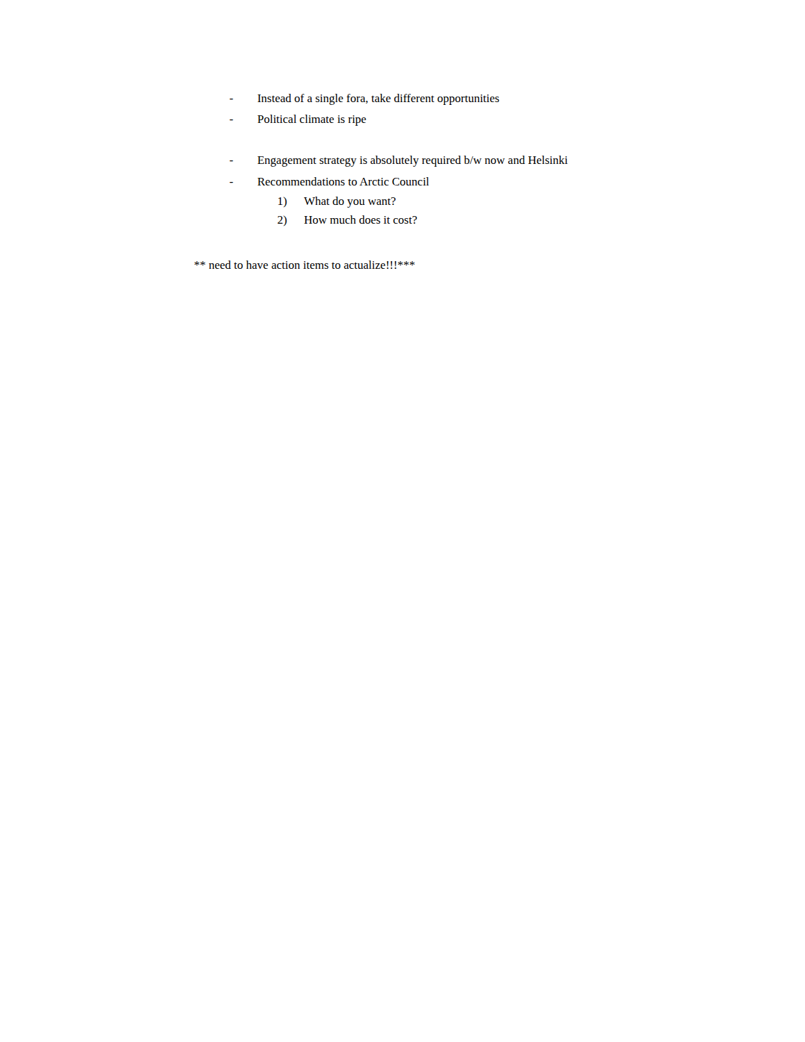Instead of a single fora, take different opportunities
Political climate is ripe
Engagement strategy is absolutely required b/w now and Helsinki
Recommendations to Arctic Council
What do you want?
How much does it cost?
** need to have action items to actualize!!!***